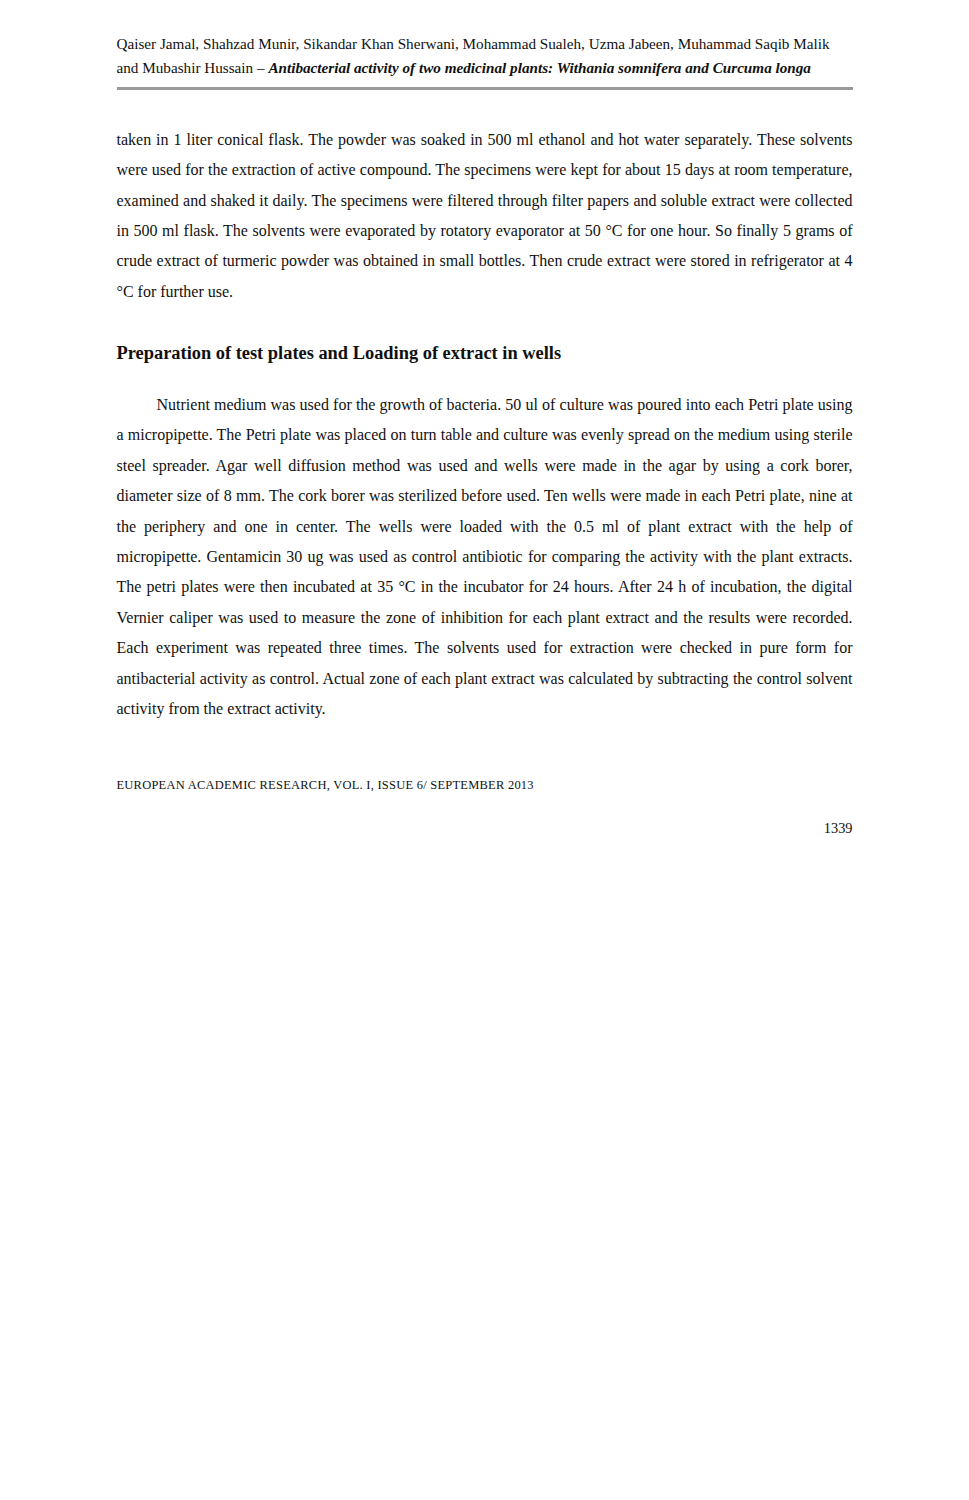Qaiser Jamal, Shahzad Munir, Sikandar Khan Sherwani, Mohammad Sualeh, Uzma Jabeen, Muhammad Saqib Malik and Mubashir Hussain – Antibacterial activity of two medicinal plants: Withania somnifera and Curcuma longa
taken in 1 liter conical flask. The powder was soaked in 500 ml ethanol and hot water separately. These solvents were used for the extraction of active compound. The specimens were kept for about 15 days at room temperature, examined and shaked it daily. The specimens were filtered through filter papers and soluble extract were collected in 500 ml flask. The solvents were evaporated by rotatory evaporator at 50 °C for one hour. So finally 5 grams of crude extract of turmeric powder was obtained in small bottles. Then crude extract were stored in refrigerator at 4 °C for further use.
Preparation of test plates and Loading of extract in wells
Nutrient medium was used for the growth of bacteria. 50 ul of culture was poured into each Petri plate using a micropipette. The Petri plate was placed on turn table and culture was evenly spread on the medium using sterile steel spreader. Agar well diffusion method was used and wells were made in the agar by using a cork borer, diameter size of 8 mm. The cork borer was sterilized before used. Ten wells were made in each Petri plate, nine at the periphery and one in center. The wells were loaded with the 0.5 ml of plant extract with the help of micropipette. Gentamicin 30 ug was used as control antibiotic for comparing the activity with the plant extracts. The petri plates were then incubated at 35 °C in the incubator for 24 hours. After 24 h of incubation, the digital Vernier caliper was used to measure the zone of inhibition for each plant extract and the results were recorded. Each experiment was repeated three times. The solvents used for extraction were checked in pure form for antibacterial activity as control. Actual zone of each plant extract was calculated by subtracting the control solvent activity from the extract activity.
EUROPEAN ACADEMIC RESEARCH, VOL. I, ISSUE 6/ SEPTEMBER 2013
1339